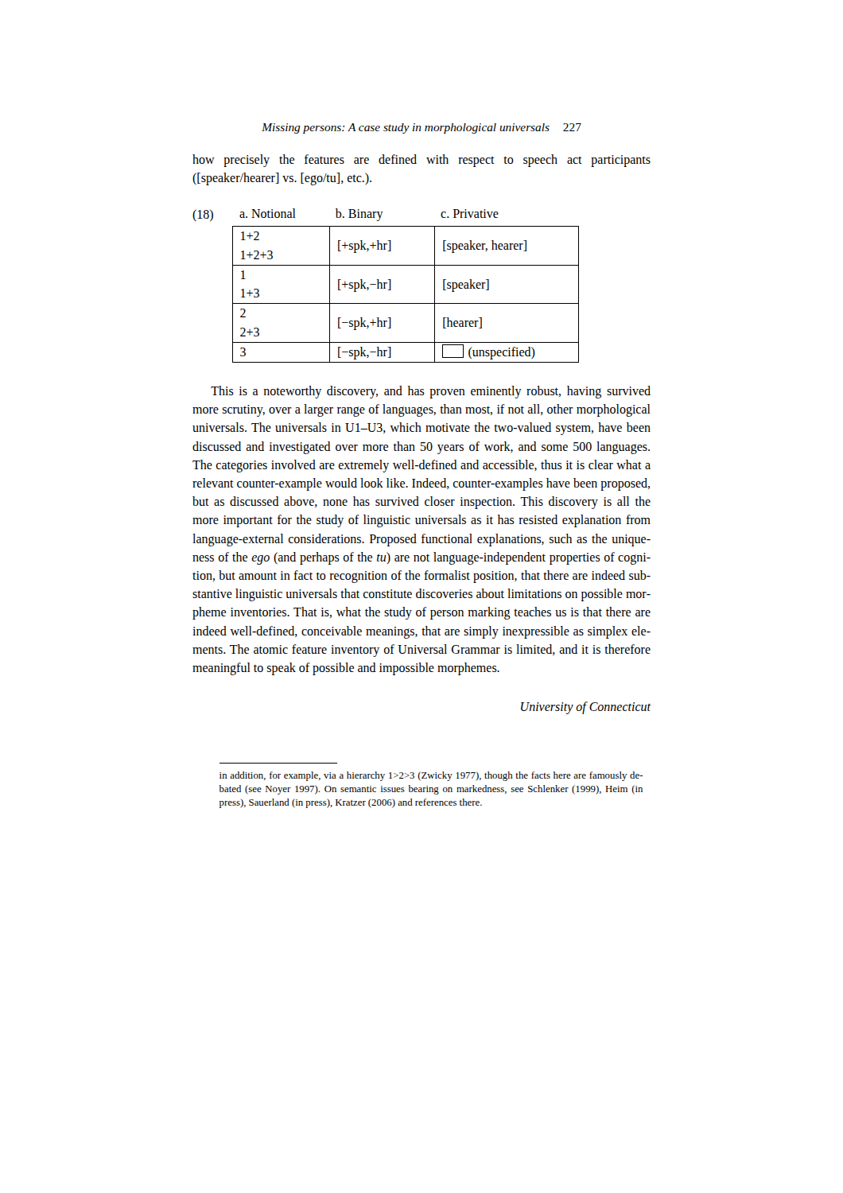Missing persons: A case study in morphological universals227
how precisely the features are defined with respect to speech act participants ([speaker/hearer] vs. [ego/tu], etc.).
(18)
| a. Notional | b. Binary | c. Privative |
| 1+2 | [+spk,+hr] | [speaker, hearer] |
| 1+2+3 |
| 1 | [+spk,−hr] | [speaker] |
| 1+3 |
| 2 | [−spk,+hr] | [hearer] |
| 2+3 |
| 3 | [−spk,−hr] | (unspecified) |
This is a noteworthy discovery, and has proven eminently robust, having survived more scrutiny, over a larger range of languages, than most, if not all, other morphological universals. The universals in U1–U3, which motivate the two-valued system, have been discussed and investigated over more than 50 years of work, and some 500 languages. The categories involved are extremely well-defined and accessible, thus it is clear what a relevant counter-example would look like. Indeed, counter-examples have been proposed, but as discussed above, none has survived closer inspection. This discovery is all the more important for the study of linguistic universals as it has resisted explanation from language-external considerations. Proposed functional explanations, such as the uniqueness of the ego (and perhaps of the tu) are not language-independent properties of cognition, but amount in fact to recognition of the formalist position, that there are indeed substantive linguistic universals that constitute discoveries about limitations on possible morpheme inventories. That is, what the study of person marking teaches us is that there are indeed well-defined, conceivable meanings, that are simply inexpressible as simplex elements. The atomic feature inventory of Universal Grammar is limited, and it is therefore meaningful to speak of possible and impossible morphemes.
University of Connecticut
in addition, for example, via a hierarchy 1>2>3 (Zwicky 1977), though the facts here are famously debated (see Noyer 1997). On semantic issues bearing on markedness, see Schlenker (1999), Heim (in press), Sauerland (in press), Kratzer (2006) and references there.